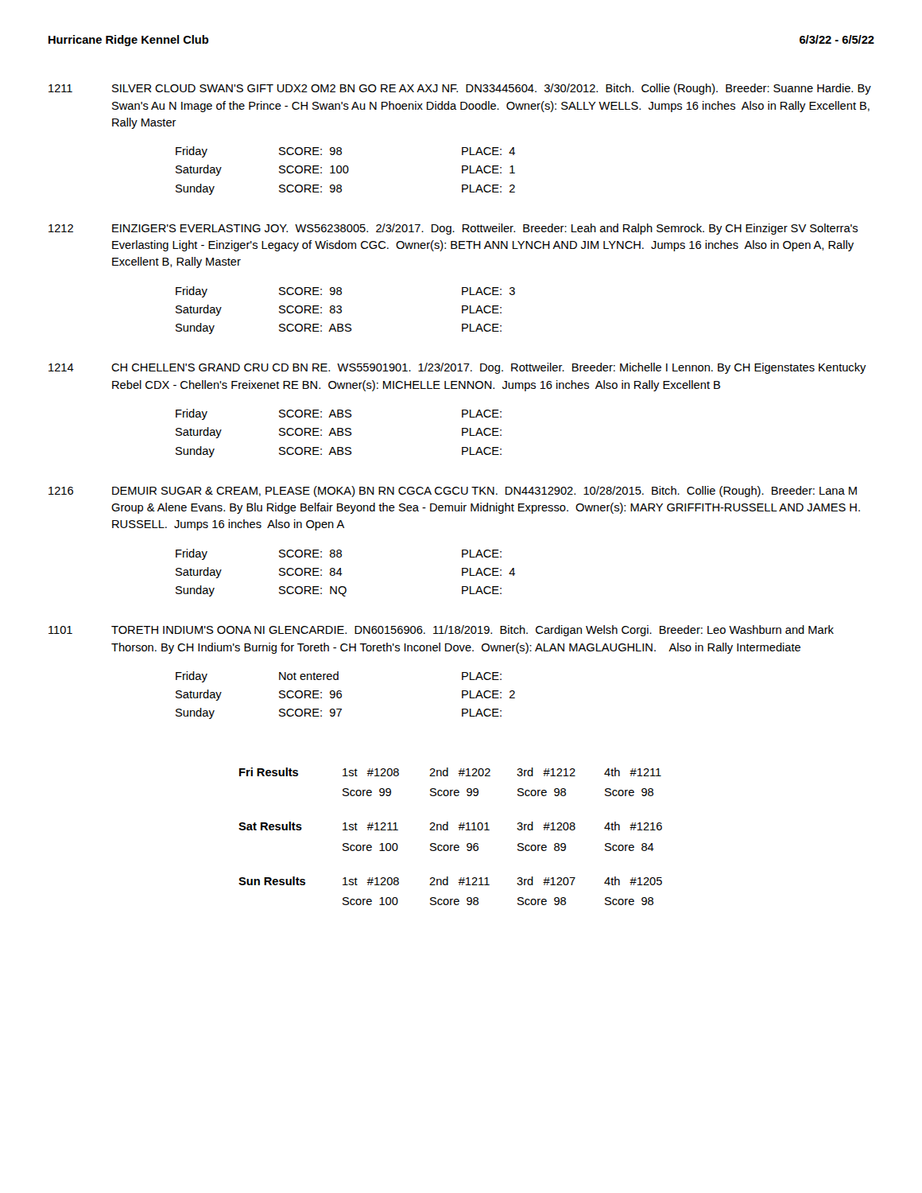Hurricane Ridge Kennel Club
6/3/22 - 6/5/22
1211
SILVER CLOUD SWAN'S GIFT UDX2 OM2 BN GO RE AX AXJ NF. DN33445604. 3/30/2012. Bitch. Collie (Rough). Breeder: Suanne Hardie. By Swan's Au N Image of the Prince - CH Swan's Au N Phoenix Didda Doodle. Owner(s): SALLY WELLS. Jumps 16 inches Also in Rally Excellent B, Rally Master
| Friday | SCORE: 98 | PLACE: 4 |
| Saturday | SCORE: 100 | PLACE: 1 |
| Sunday | SCORE: 98 | PLACE: 2 |
1212
EINZIGER'S EVERLASTING JOY. WS56238005. 2/3/2017. Dog. Rottweiler. Breeder: Leah and Ralph Semrock. By CH Einziger SV Solterra's Everlasting Light - Einziger's Legacy of Wisdom CGC. Owner(s): BETH ANN LYNCH AND JIM LYNCH. Jumps 16 inches Also in Open A, Rally Excellent B, Rally Master
| Friday | SCORE: 98 | PLACE: 3 |
| Saturday | SCORE: 83 | PLACE: |
| Sunday | SCORE: ABS | PLACE: |
1214
CH CHELLEN'S GRAND CRU CD BN RE. WS55901901. 1/23/2017. Dog. Rottweiler. Breeder: Michelle I Lennon. By CH Eigenstates Kentucky Rebel CDX - Chellen's Freixenet RE BN. Owner(s): MICHELLE LENNON. Jumps 16 inches Also in Rally Excellent B
| Friday | SCORE: ABS | PLACE: |
| Saturday | SCORE: ABS | PLACE: |
| Sunday | SCORE: ABS | PLACE: |
1216
DEMUIR SUGAR & CREAM, PLEASE (MOKA) BN RN CGCA CGCU TKN. DN44312902. 10/28/2015. Bitch. Collie (Rough). Breeder: Lana M Group & Alene Evans. By Blu Ridge Belfair Beyond the Sea - Demuir Midnight Expresso. Owner(s): MARY GRIFFITH-RUSSELL AND JAMES H. RUSSELL. Jumps 16 inches Also in Open A
| Friday | SCORE: 88 | PLACE: |
| Saturday | SCORE: 84 | PLACE: 4 |
| Sunday | SCORE: NQ | PLACE: |
1101
TORETH INDIUM'S OONA NI GLENCARDIE. DN60156906. 11/18/2019. Bitch. Cardigan Welsh Corgi. Breeder: Leo Washburn and Mark Thorson. By CH Indium's Burnig for Toreth - CH Toreth's Inconel Dove. Owner(s): ALAN MAGLAUGHLIN. Also in Rally Intermediate
| Friday | Not entered | PLACE: |
| Saturday | SCORE: 96 | PLACE: 2 |
| Sunday | SCORE: 97 | PLACE: |
| Fri Results | 1st #1208 | 2nd #1202 | 3rd #1212 | 4th #1211 |
| | Score 99 | Score 99 | Score 98 | Score 98 |
| Sat Results | 1st #1211 | 2nd #1101 | 3rd #1208 | 4th #1216 |
| | Score 100 | Score 96 | Score 89 | Score 84 |
| Sun Results | 1st #1208 | 2nd #1211 | 3rd #1207 | 4th #1205 |
| | Score 100 | Score 98 | Score 98 | Score 98 |